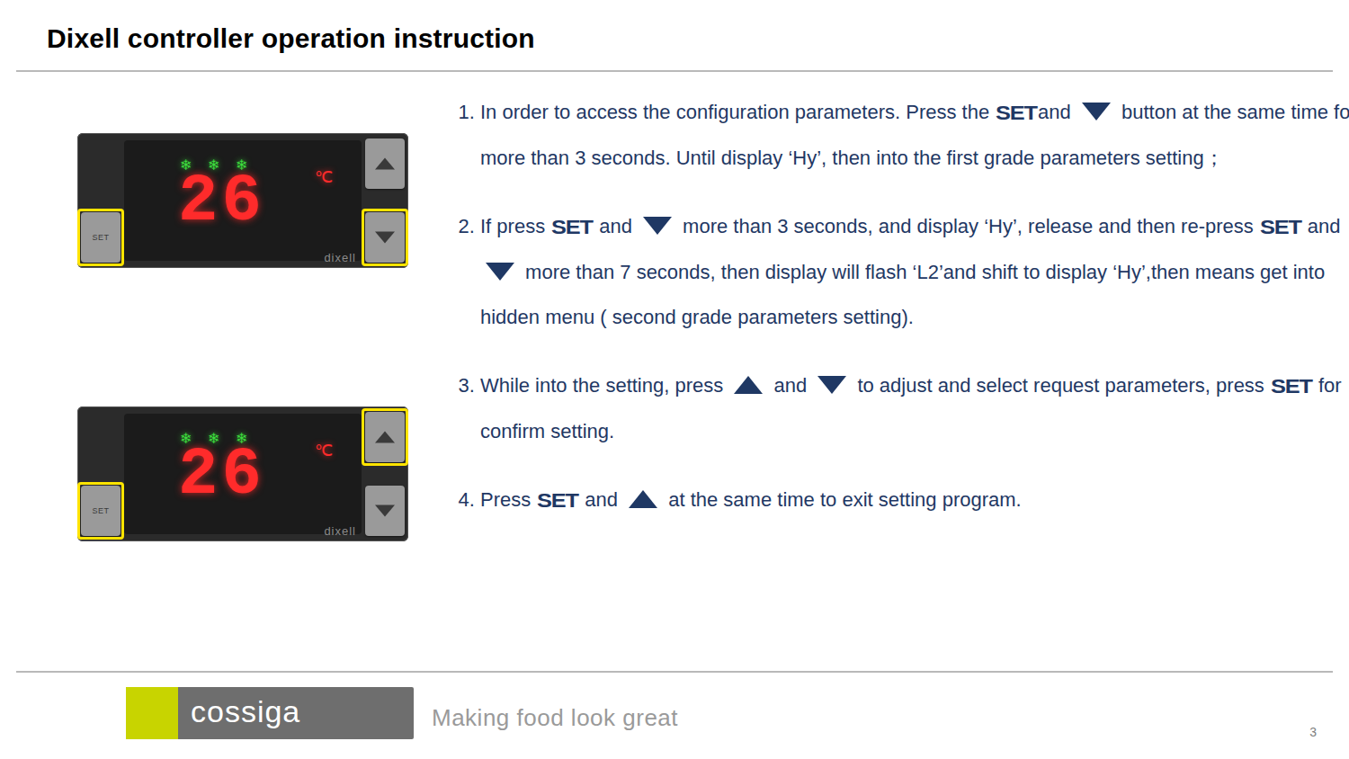Dixell controller operation instruction
❄❄❄
26
℃
SET
dixell
❄❄❄
26
℃
SET
dixell
In order to access the configuration parameters. Press the SETand button at the same time for more than 3 seconds. Until display ‘Hy’, then into the first grade parameters setting；
If press SET and more than 3 seconds, and display ‘Hy’, release and then re-press SET and more than 7 seconds, then display will flash ‘L2’and shift to display ‘Hy’,then means get into hidden menu ( second grade parameters setting).
While into the setting, press and to adjust and select request parameters, press SET for confirm setting.
Press SET and at the same time to exit setting program.
cossiga
Making food look great
3